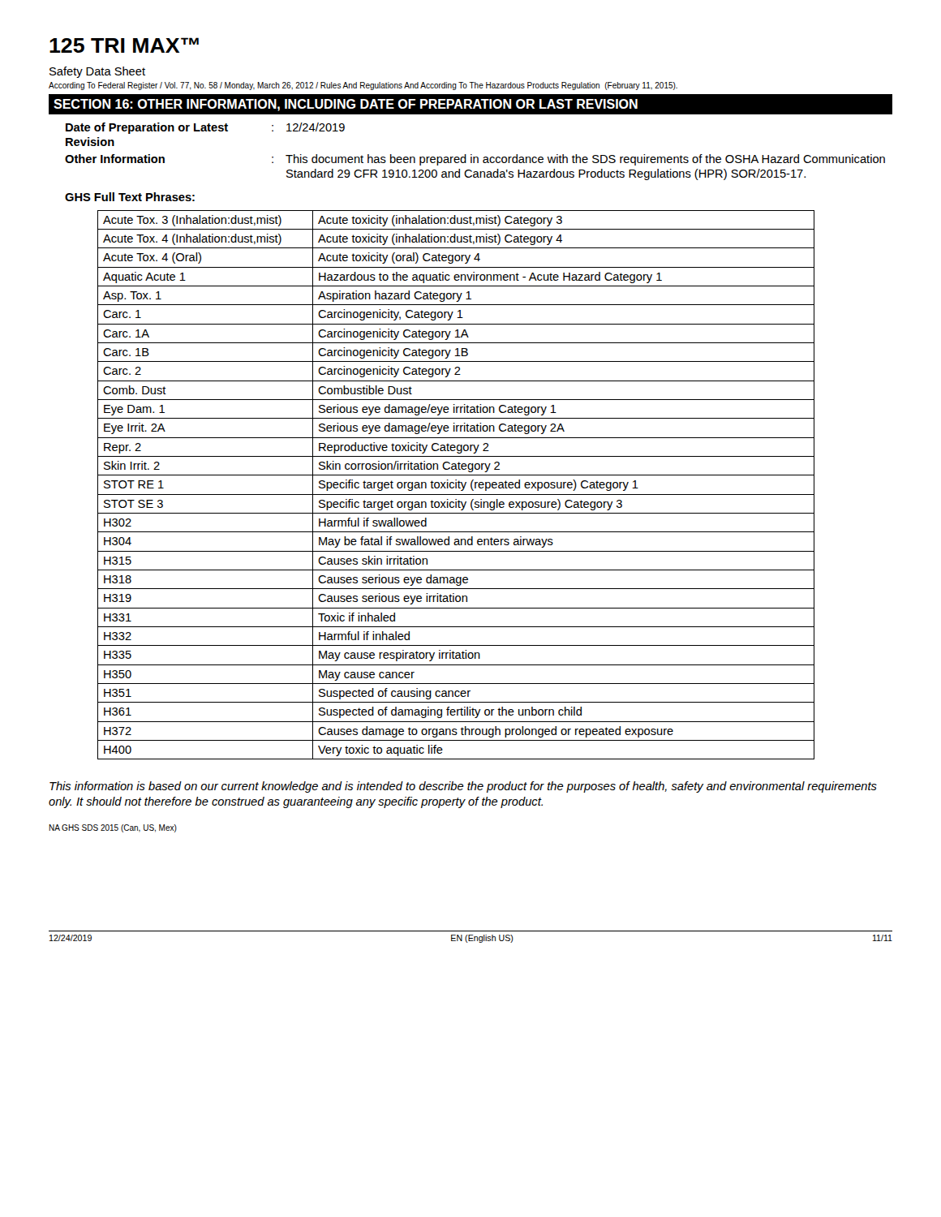125 TRI MAX™
Safety Data Sheet
According To Federal Register / Vol. 77, No. 58 / Monday, March 26, 2012 / Rules And Regulations And According To The Hazardous Products Regulation (February 11, 2015).
SECTION 16: OTHER INFORMATION, INCLUDING DATE OF PREPARATION OR LAST REVISION
| Date of Preparation or Latest Revision | : | 12/24/2019 |
| Other Information | : | This document has been prepared in accordance with the SDS requirements of the OSHA Hazard Communication Standard 29 CFR 1910.1200 and Canada's Hazardous Products Regulations (HPR) SOR/2015-17. |
GHS Full Text Phrases:
| Acute Tox. 3 (Inhalation:dust,mist) | Acute toxicity (inhalation:dust,mist) Category 3 |
| Acute Tox. 4 (Inhalation:dust,mist) | Acute toxicity (inhalation:dust,mist) Category 4 |
| Acute Tox. 4 (Oral) | Acute toxicity (oral) Category 4 |
| Aquatic Acute 1 | Hazardous to the aquatic environment - Acute Hazard Category 1 |
| Asp. Tox. 1 | Aspiration hazard Category 1 |
| Carc. 1 | Carcinogenicity, Category 1 |
| Carc. 1A | Carcinogenicity Category 1A |
| Carc. 1B | Carcinogenicity Category 1B |
| Carc. 2 | Carcinogenicity Category 2 |
| Comb. Dust | Combustible Dust |
| Eye Dam. 1 | Serious eye damage/eye irritation Category 1 |
| Eye Irrit. 2A | Serious eye damage/eye irritation Category 2A |
| Repr. 2 | Reproductive toxicity Category 2 |
| Skin Irrit. 2 | Skin corrosion/irritation Category 2 |
| STOT RE 1 | Specific target organ toxicity (repeated exposure) Category 1 |
| STOT SE 3 | Specific target organ toxicity (single exposure) Category 3 |
| H302 | Harmful if swallowed |
| H304 | May be fatal if swallowed and enters airways |
| H315 | Causes skin irritation |
| H318 | Causes serious eye damage |
| H319 | Causes serious eye irritation |
| H331 | Toxic if inhaled |
| H332 | Harmful if inhaled |
| H335 | May cause respiratory irritation |
| H350 | May cause cancer |
| H351 | Suspected of causing cancer |
| H361 | Suspected of damaging fertility or the unborn child |
| H372 | Causes damage to organs through prolonged or repeated exposure |
| H400 | Very toxic to aquatic life |
This information is based on our current knowledge and is intended to describe the product for the purposes of health, safety and environmental requirements only. It should not therefore be construed as guaranteeing any specific property of the product.
NA GHS SDS 2015 (Can, US, Mex)
12/24/2019 EN (English US) 11/11